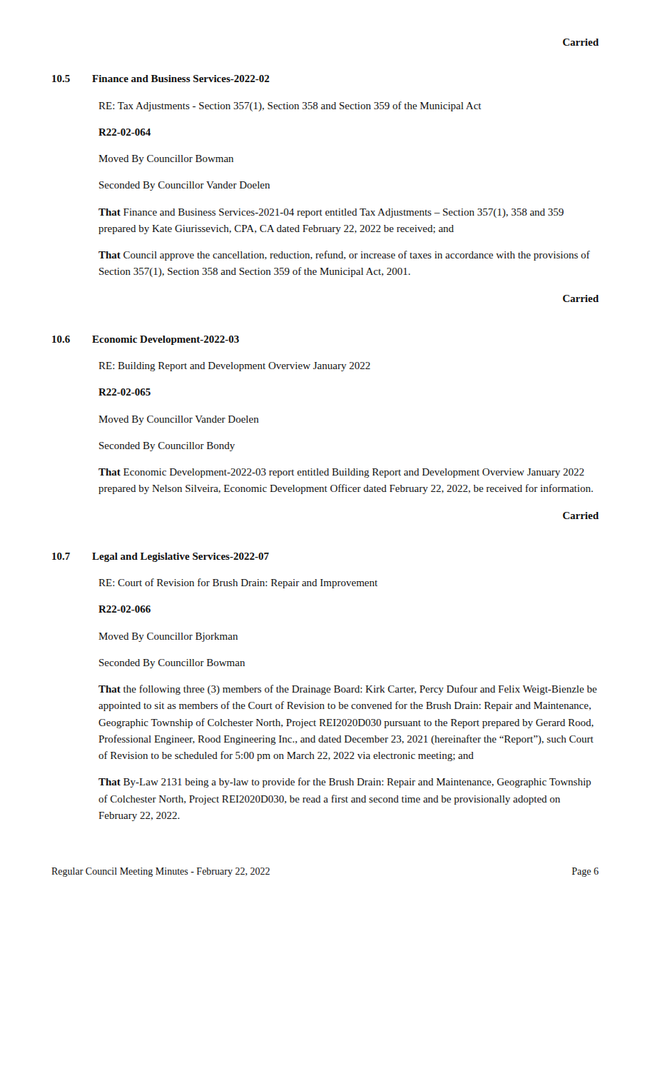Carried
10.5 Finance and Business Services-2022-02
RE: Tax Adjustments - Section 357(1), Section 358 and Section 359 of the Municipal Act
R22-02-064
Moved By Councillor Bowman
Seconded By Councillor Vander Doelen
That Finance and Business Services-2021-04 report entitled Tax Adjustments – Section 357(1), 358 and 359 prepared by Kate Giurissevich, CPA, CA dated February 22, 2022 be received; and
That Council approve the cancellation, reduction, refund, or increase of taxes in accordance with the provisions of Section 357(1), Section 358 and Section 359 of the Municipal Act, 2001.
Carried
10.6 Economic Development-2022-03
RE: Building Report and Development Overview January 2022
R22-02-065
Moved By Councillor Vander Doelen
Seconded By Councillor Bondy
That Economic Development-2022-03 report entitled Building Report and Development Overview January 2022 prepared by Nelson Silveira, Economic Development Officer dated February 22, 2022, be received for information.
Carried
10.7 Legal and Legislative Services-2022-07
RE: Court of Revision for Brush Drain: Repair and Improvement
R22-02-066
Moved By Councillor Bjorkman
Seconded By Councillor Bowman
That the following three (3) members of the Drainage Board: Kirk Carter, Percy Dufour and Felix Weigt-Bienzle be appointed to sit as members of the Court of Revision to be convened for the Brush Drain: Repair and Maintenance, Geographic Township of Colchester North, Project REI2020D030 pursuant to the Report prepared by Gerard Rood, Professional Engineer, Rood Engineering Inc., and dated December 23, 2021 (hereinafter the “Report”), such Court of Revision to be scheduled for 5:00 pm on March 22, 2022 via electronic meeting; and
That By-Law 2131 being a by-law to provide for the Brush Drain: Repair and Maintenance, Geographic Township of Colchester North, Project REI2020D030, be read a first and second time and be provisionally adopted on February 22, 2022.
Regular Council Meeting Minutes - February 22, 2022 Page 6